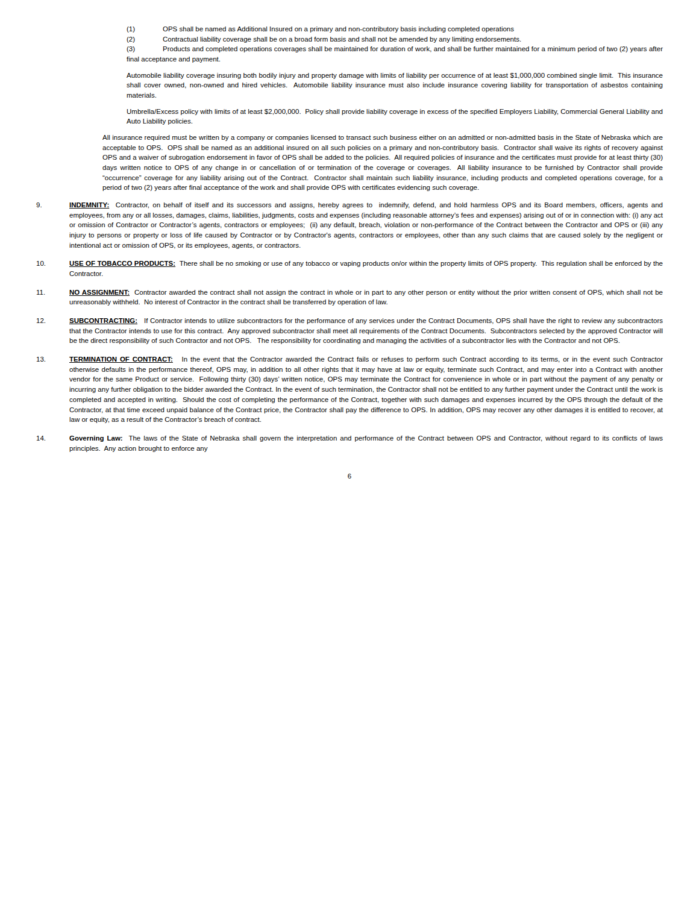(1) OPS shall be named as Additional Insured on a primary and non-contributory basis including completed operations
(2) Contractual liability coverage shall be on a broad form basis and shall not be amended by any limiting endorsements.
(3) Products and completed operations coverages shall be maintained for duration of work, and shall be further maintained for a minimum period of two (2) years after final acceptance and payment.
Automobile liability coverage insuring both bodily injury and property damage with limits of liability per occurrence of at least $1,000,000 combined single limit. This insurance shall cover owned, non-owned and hired vehicles. Automobile liability insurance must also include insurance covering liability for transportation of asbestos containing materials.
Umbrella/Excess policy with limits of at least $2,000,000. Policy shall provide liability coverage in excess of the specified Employers Liability, Commercial General Liability and Auto Liability policies.
All insurance required must be written by a company or companies licensed to transact such business either on an admitted or non-admitted basis in the State of Nebraska which are acceptable to OPS. OPS shall be named as an additional insured on all such policies on a primary and non-contributory basis. Contractor shall waive its rights of recovery against OPS and a waiver of subrogation endorsement in favor of OPS shall be added to the policies. All required policies of insurance and the certificates must provide for at least thirty (30) days written notice to OPS of any change in or cancellation of or termination of the coverage or coverages. All liability insurance to be furnished by Contractor shall provide “occurrence” coverage for any liability arising out of the Contract. Contractor shall maintain such liability insurance, including products and completed operations coverage, for a period of two (2) years after final acceptance of the work and shall provide OPS with certificates evidencing such coverage.
9.
INDEMNITY: Contractor, on behalf of itself and its successors and assigns, hereby agrees to indemnify, defend, and hold harmless OPS and its Board members, officers, agents and employees, from any or all losses, damages, claims, liabilities, judgments, costs and expenses (including reasonable attorney’s fees and expenses) arising out of or in connection with: (i) any act or omission of Contractor or Contractor’s agents, contractors or employees; (ii) any default, breach, violation or non-performance of the Contract between the Contractor and OPS or (iii) any injury to persons or property or loss of life caused by Contractor or by Contractor's agents, contractors or employees, other than any such claims that are caused solely by the negligent or intentional act or omission of OPS, or its employees, agents, or contractors.
10.
USE OF TOBACCO PRODUCTS: There shall be no smoking or use of any tobacco or vaping products on/or within the property limits of OPS property. This regulation shall be enforced by the Contractor.
11.
NO ASSIGNMENT: Contractor awarded the contract shall not assign the contract in whole or in part to any other person or entity without the prior written consent of OPS, which shall not be unreasonably withheld. No interest of Contractor in the contract shall be transferred by operation of law.
12.
SUBCONTRACTING: If Contractor intends to utilize subcontractors for the performance of any services under the Contract Documents, OPS shall have the right to review any subcontractors that the Contractor intends to use for this contract. Any approved subcontractor shall meet all requirements of the Contract Documents. Subcontractors selected by the approved Contractor will be the direct responsibility of such Contractor and not OPS. The responsibility for coordinating and managing the activities of a subcontractor lies with the Contractor and not OPS.
13.
TERMINATION OF CONTRACT: In the event that the Contractor awarded the Contract fails or refuses to perform such Contract according to its terms, or in the event such Contractor otherwise defaults in the performance thereof, OPS may, in addition to all other rights that it may have at law or equity, terminate such Contract, and may enter into a Contract with another vendor for the same Product or service. Following thirty (30) days’ written notice, OPS may terminate the Contract for convenience in whole or in part without the payment of any penalty or incurring any further obligation to the bidder awarded the Contract. In the event of such termination, the Contractor shall not be entitled to any further payment under the Contract until the work is completed and accepted in writing. Should the cost of completing the performance of the Contract, together with such damages and expenses incurred by the OPS through the default of the Contractor, at that time exceed unpaid balance of the Contract price, the Contractor shall pay the difference to OPS. In addition, OPS may recover any other damages it is entitled to recover, at law or equity, as a result of the Contractor’s breach of contract.
14.
Governing Law: The laws of the State of Nebraska shall govern the interpretation and performance of the Contract between OPS and Contractor, without regard to its conflicts of laws principles. Any action brought to enforce any
6